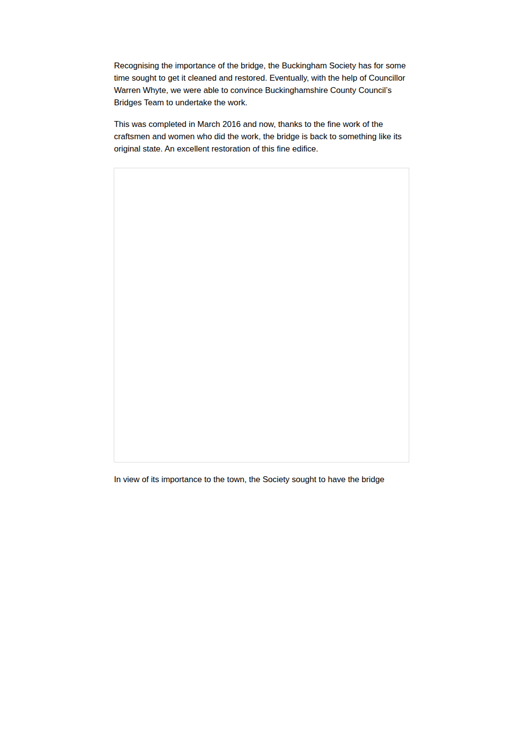Recognising the importance of the bridge, the Buckingham Society has for some time sought to get it cleaned and restored. Eventually, with the help of Councillor Warren Whyte, we were able to convince Buckinghamshire County Council’s Bridges Team to undertake the work.
This was completed in March 2016 and now, thanks to the fine work of the craftsmen and women who did the work, the bridge is back to something like its original state. An excellent restoration of this fine edifice.
In view of its importance to the town, the Society sought to have the bridge